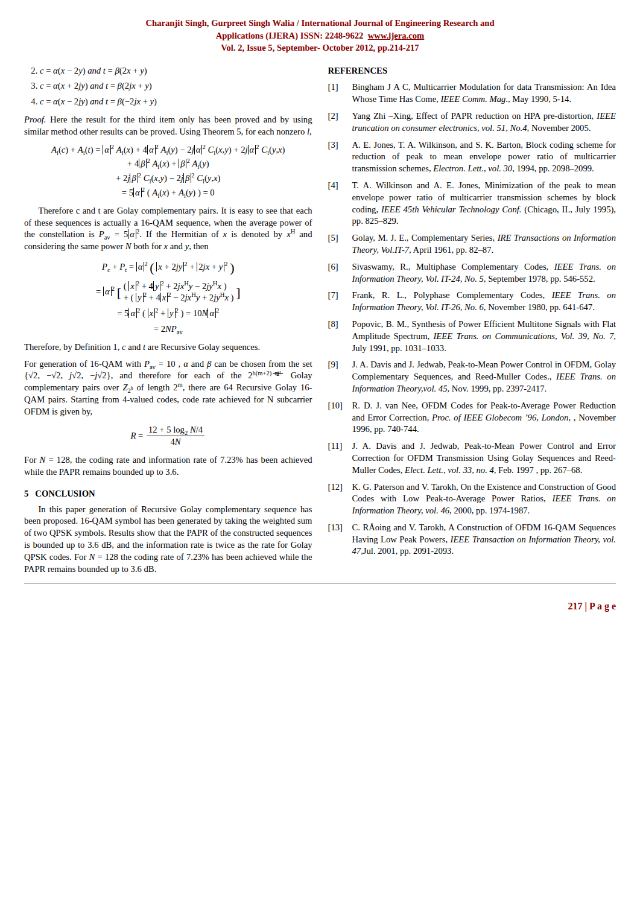Charanjit Singh, Gurpreet Singh Walia / International Journal of Engineering Research and
Applications (IJERA) ISSN: 2248-9622 www.ijera.com
Vol. 2, Issue 5, September- October 2012, pp.214-217
c = α(x − 2y) and t = β(2x + y)
c = α(x + 2jy) and t = β(2jx + y)
c = α(x − 2jy) and t = β(−2jx + y)
Proof. Here the result for the third item only has been proved and by using similar method other results can be proved. Using Theorem 5, for each nonzero l,
Al(c) + Al(t) = α2 Al(x) + 4α2 Al(y) − 2jα2 Cl(x,y) + 2jα2 Cl(y,x)
+ 4β2 Al(x) + β2 Al(y)
+ 2jβ2 Cl(x,y) − 2jβ2 Cl(y,x)
= 5α2 ( Al(x) + Al(y) ) = 0
Therefore c and t are Golay complementary pairs. It is easy to see that each of these sequences is actually a 16-QAM sequence, when the average power of the constellation is Pav = 5α2. If the Hermitian of x is denoted by xH and considering the same power N both for x and y, then
Pc + Pt = α2 ( x + 2jy2 + 2jx + y2 )
= α2 [ ( x2 + 4y2 + 2jxHy − 2jyHx ) + ( y2 + 4x2 − 2jxHy + 2jyHx ) ]
= 5α2 ( x2 + y2 ) = 10Nα2
= 2NPav
Therefore, by Definition 1, c and t are Recursive Golay sequences.
For generation of 16-QAM with Pav = 10 , α and β can be chosen from the set {√2, −√2, j√2, −j√2}, and therefore for each of the 2h(m+2)m!2 Golay complementary pairs over Z2h of length 2m, there are 64 Recursive Golay 16-QAM pairs. Starting from 4-valued codes, code rate achieved for N subcarrier OFDM is given by,
R = 12 + 5 log2 N/4 4N
For N = 128, the coding rate and information rate of 7.23% has been achieved while the PAPR remains bounded up to 3.6.
5 CONCLUSION
In this paper generation of Recursive Golay complementary sequence has been proposed. 16-QAM symbol has been generated by taking the weighted sum of two QPSK symbols. Results show that the PAPR of the constructed sequences is bounded up to 3.6 dB, and the information rate is twice as the rate for Golay QPSK codes. For N = 128 the coding rate of 7.23% has been achieved while the PAPR remains bounded up to 3.6 dB.
REFERENCES
| [1] | Bingham J A C, Multicarrier Modulation for data Transmission: An Idea Whose Time Has Come, IEEE Comm. Mag ., May 1990, 5-14. |
| [2] | Yang Zhi –Xing, Effect of PAPR reduction on HPA pre-distortion, IEEE truncation on consumer electronics, vol. 51, No.4, November 2005. |
| [3] | A. E. Jones, T. A. Wilkinson, and S. K. Barton, Block coding scheme for reduction of peak to mean envelope power ratio of multicarrier transmission schemes, Electron. Lett., vol. 30 , 1994, pp. 2098–2099. |
| [4] | T. A. Wilkinson and A. E. Jones, Minimization of the peak to mean envelope power ratio of multicarrier transmission schemes by block coding, IEEE 45th Vehicular Technology Conf. (Chicago, IL, July 1995), pp. 825–829. |
| [5] | Golay, M. J. E., Complementary Series, IRE Transactions on Information Theory, Vol.IT-7 , April 1961, pp. 82–87. |
| [6] | Sivaswamy, R., Multiphase Complementary Codes, IEEE Trans. on Information Theory, Vol. IT-24, No. 5, September 1978, pp. 546-552. |
| [7] | Frank, R. L., Polyphase Complementary Codes, IEEE Trans. on Information Theory, Vol. IT-26, No. 6, November 1980, pp. 641-647. |
| [8] | Popovic, B. M., Synthesis of Power Efficient Multitone Signals with Flat Amplitude Spectrum, IEEE Trans. on Communications, Vol. 39, No. 7, July 1991, pp. 1031–1033. |
| [9] | J. A. Davis and J. Jedwab, Peak-to-Mean Power Control in OFDM, Golay Complementary Sequences, and Reed-Muller Codes., IEEE Trans. on Information Theory,vol. 45, Nov. 1999, pp. 2397-2417. |
| [10] | R. D. J. van Nee, OFDM Codes for Peak-to-Average Power Reduction and Error Correction, Proc. of IEEE Globecom ’96, London, , November 1996, pp. 740-744. |
| [11] | J. A. Davis and J. Jedwab, Peak-to-Mean Power Control and Error Correction for OFDM Transmission Using Golay Sequences and Reed-Muller Codes, Elect. Lett., vol. 33, no. 4, Feb. 1997 , pp. 267–68. |
| [12] | K. G. Paterson and V. Tarokh, On the Existence and Construction of Good Codes with Low Peak-to-Average Power Ratios, IEEE Trans. on Information Theory, vol. 46, 2000, pp. 1974-1987. |
| [13] | C. RÅoing and V. Tarokh, A Construction of OFDM 16-QAM Sequences Having Low Peak Powers, IEEE Transaction on Information Theory, vol. 47, Jul. 2001, pp. 2091-2093. |
217 | P a g e